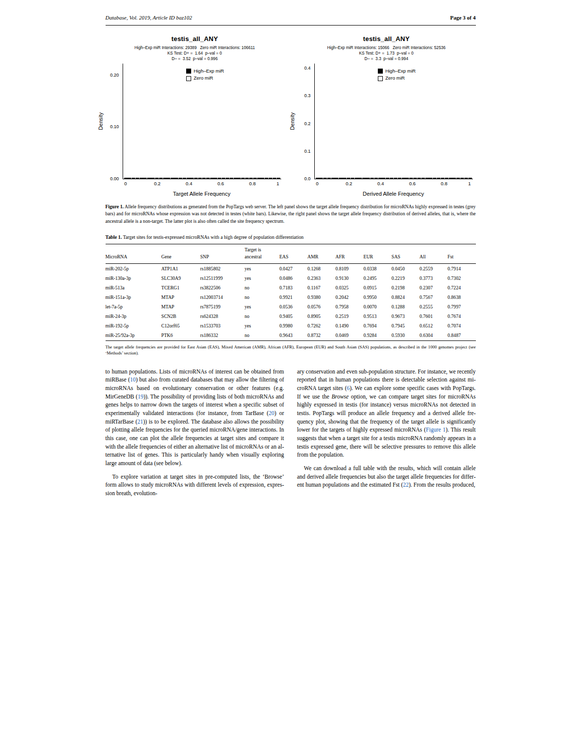Database, Vol. 2019, Article ID baz102
Page 3 of 4
testis_all_ANY
High–Exp miR Interactions: 29389 Zero miR Interactions: 106611
KS Test: D+ = 1.64 p–val = 0
D– = 3.52 p–val = 0.996
Density
0.00 0.10 0.20
High–Exp miR
Zero miR
0 0.2 0.4 0.6 0.8 1
Target Allele Frequency
testis_all_ANY
High–Exp miR Interactions: 15066 Zero miR Interactions: 52536
KS Test: D+ = 1.73 p–val = 0
D– = 3.3 p–val = 0.994
Density
0.0 0.1 0.2 0.3 0.4
High–Exp miR
Zero miR
0 0.2 0.4 0.6 0.8 1
Derived Allele Frequency
Figure 1. Allele frequency distributions as generated from the PopTargs web server. The left panel shows the target allele frequency distribution for microRNAs highly expressed in testes (grey bars) and for microRNAs whose expression was not detected in testes (white bars). Likewise, the right panel shows the target allele frequency distribution of derived alleles, that is, where the ancestral allele is a non-target. The latter plot is also often called the site frequency spectrum.
Table 1. Target sites for testis-expressed microRNAs with a high degree of population differentiation
| MicroRNA | Gene | SNP | Target is ancestral | EAS | AMR | AFR | EUR | SAS | All | Fst |
| --- | --- | --- | --- | --- | --- | --- | --- | --- | --- | --- |
| miR-202-5p | ATP1A1 | rs1885802 | yes | 0.0427 | 0.1268 | 0.8109 | 0.0338 | 0.0450 | 0.2559 | 0.7914 |
| miR-130a-3p | SLC30A9 | rs12511999 | yes | 0.0486 | 0.2363 | 0.9130 | 0.2495 | 0.2219 | 0.3773 | 0.7302 |
| miR-513a | TCERG1 | rs3822506 | no | 0.7183 | 0.1167 | 0.0325 | 0.0915 | 0.2198 | 0.2307 | 0.7224 |
| miR-151a-3p | MTAP | rs12003714 | no | 0.9921 | 0.9380 | 0.2042 | 0.9950 | 0.8824 | 0.7567 | 0.8638 |
| let-7a-5p | MTAP | rs7875199 | yes | 0.0536 | 0.0576 | 0.7958 | 0.0070 | 0.1288 | 0.2555 | 0.7997 |
| miR-24-3p | SCN2B | rs624328 | no | 0.9405 | 0.8905 | 0.2519 | 0.9513 | 0.9673 | 0.7601 | 0.7674 |
| miR-192-5p | C12orf65 | rs1533703 | yes | 0.9980 | 0.7262 | 0.1490 | 0.7694 | 0.7945 | 0.6512 | 0.7074 |
| miR-25/92a-3p | PTK6 | rs186332 | no | 0.9643 | 0.8732 | 0.0469 | 0.9284 | 0.5930 | 0.6304 | 0.8487 |
The target allele frequencies are provided for East Asian (EAS), Mixed American (AMR), African (AFR), European (EUR) and South Asian (SAS) populations, as described in the 1000 genomes project (see ‘Methods’ section).
to human populations. Lists of microRNAs of interest can be obtained from miRBase (10) but also from curated databases that may allow the filtering of microRNAs based on evolutionary conservation or other features (e.g. MirGeneDB (19)). The possibility of providing lists of both microRNAs and genes helps to narrow down the targets of interest when a specific subset of experimentally validated interactions (for instance, from TarBase (20) or miRTarBase (21)) is to be explored. The database also allows the possibility of plotting allele frequencies for the queried microRNA/gene interactions. In this case, one can plot the allele frequencies at target sites and compare it with the allele frequencies of either an alternative list of microRNAs or an alternative list of genes. This is particularly handy when visually exploring large amount of data (see below).
To explore variation at target sites in pre-computed lists, the ‘Browse’ form allows to study microRNAs with different levels of expression, expression breath, evolution‐
ary conservation and even sub-population structure. For instance, we recently reported that in human populations there is detectable selection against microRNA target sites (6). We can explore some specific cases with PopTargs. If we use the Browse option, we can compare target sites for microRNAs highly expressed in testis (for instance) versus microRNAs not detected in testis. PopTargs will produce an allele frequency and a derived allele frequency plot, showing that the frequency of the target allele is significantly lower for the targets of highly expressed microRNAs (Figure 1). This result suggests that when a target site for a testis microRNA randomly appears in a testis expressed gene, there will be selective pressures to remove this allele from the population.
We can download a full table with the results, which will contain allele and derived allele frequencies but also the target allele frequencies for different human populations and the estimated Fst (22). From the results produced,